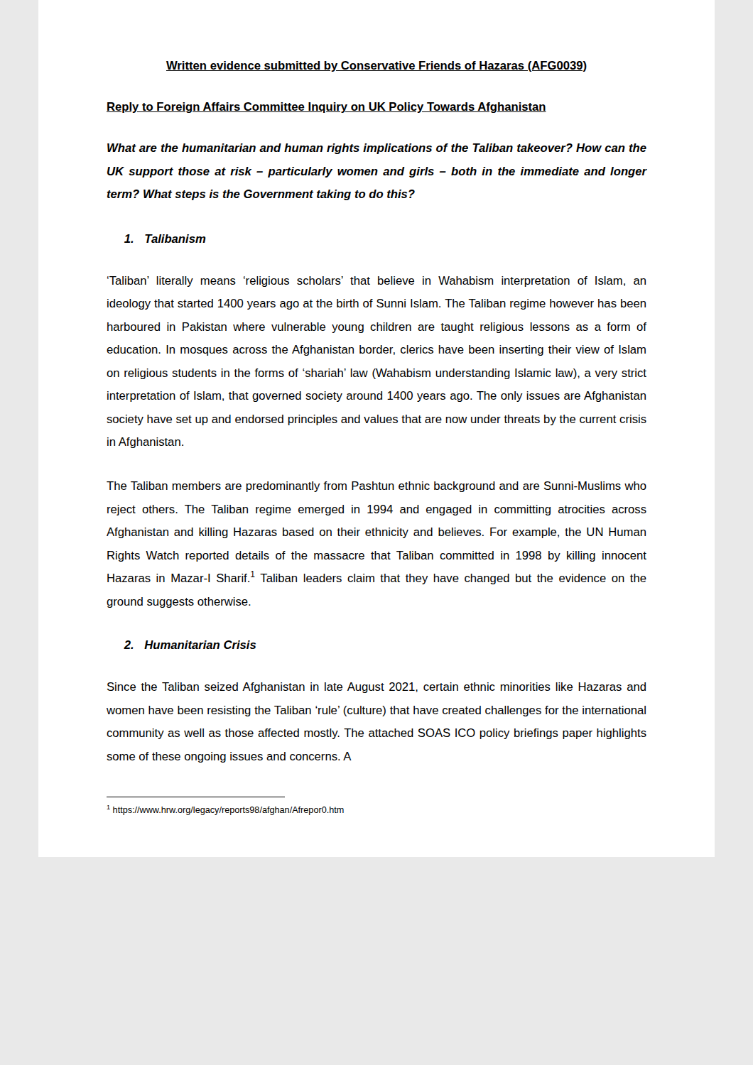Written evidence submitted by Conservative Friends of Hazaras (AFG0039)
Reply to Foreign Affairs Committee Inquiry on UK Policy Towards Afghanistan
What are the humanitarian and human rights implications of the Taliban takeover? How can the UK support those at risk – particularly women and girls – both in the immediate and longer term? What steps is the Government taking to do this?
Talibanism
‘Taliban’ literally means ‘religious scholars’ that believe in Wahabism interpretation of Islam, an ideology that started 1400 years ago at the birth of Sunni Islam. The Taliban regime however has been harboured in Pakistan where vulnerable young children are taught religious lessons as a form of education. In mosques across the Afghanistan border, clerics have been inserting their view of Islam on religious students in the forms of ‘shariah’ law (Wahabism understanding Islamic law), a very strict interpretation of Islam, that governed society around 1400 years ago. The only issues are Afghanistan society have set up and endorsed principles and values that are now under threats by the current crisis in Afghanistan.
The Taliban members are predominantly from Pashtun ethnic background and are Sunni-Muslims who reject others. The Taliban regime emerged in 1994 and engaged in committing atrocities across Afghanistan and killing Hazaras based on their ethnicity and believes. For example, the UN Human Rights Watch reported details of the massacre that Taliban committed in 1998 by killing innocent Hazaras in Mazar-I Sharif.1 Taliban leaders claim that they have changed but the evidence on the ground suggests otherwise.
Humanitarian Crisis
Since the Taliban seized Afghanistan in late August 2021, certain ethnic minorities like Hazaras and women have been resisting the Taliban ‘rule’ (culture) that have created challenges for the international community as well as those affected mostly. The attached SOAS ICO policy briefings paper highlights some of these ongoing issues and concerns. A
1 https://www.hrw.org/legacy/reports98/afghan/Afrepor0.htm